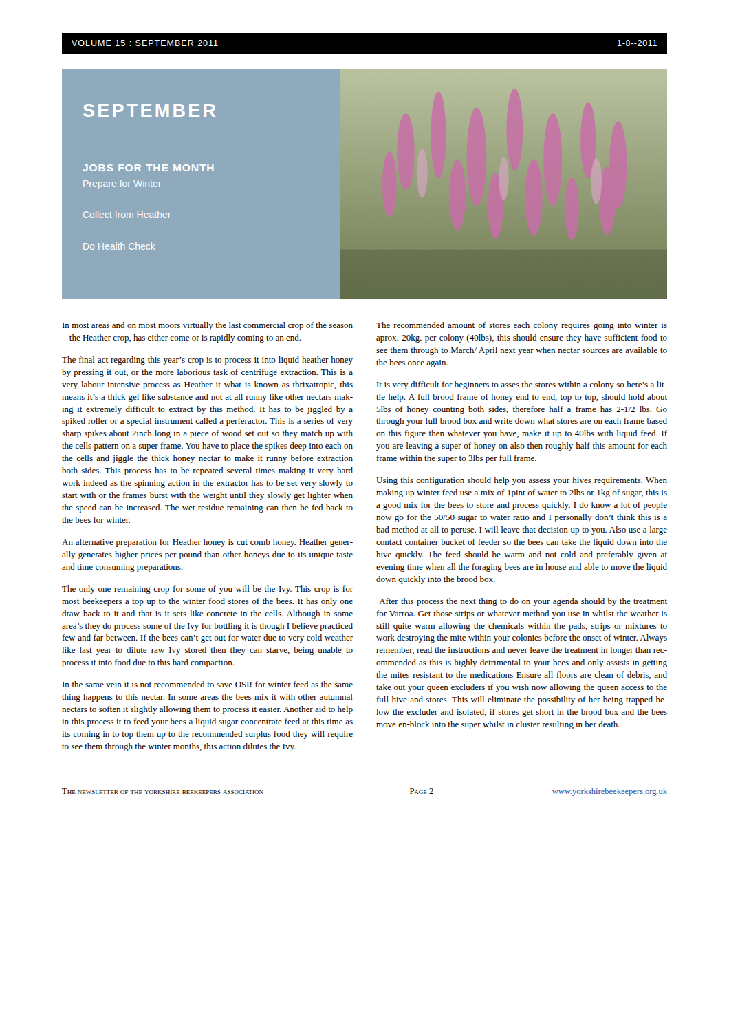Volume 15 : September 2011 1-8--2011
SEPTEMBER
Jobs for the Month
Prepare for Winter
Collect from Heather
Do Health Check
In most areas and on most moors virtually the last commercial crop of the season - the Heather crop, has either come or is rapidly coming to an end.
The final act regarding this year’s crop is to process it into liquid heather honey by pressing it out, or the more laborious task of centrifuge extraction. This is a very labour intensive process as Heather it what is known as thrixatropic, this means it’s a thick gel like substance and not at all runny like other nectars making it extremely difficult to extract by this method. It has to be jiggled by a spiked roller or a special instrument called a perferactor. This is a series of very sharp spikes about 2inch long in a piece of wood set out so they match up with the cells pattern on a super frame. You have to place the spikes deep into each on the cells and jiggle the thick honey nectar to make it runny before extraction both sides. This process has to be repeated several times making it very hard work indeed as the spinning action in the extractor has to be set very slowly to start with or the frames burst with the weight until they slowly get lighter when the speed can be increased. The wet residue remaining can then be fed back to the bees for winter.
An alternative preparation for Heather honey is cut comb honey. Heather generally generates higher prices per pound than other honeys due to its unique taste and time consuming preparations.
The only one remaining crop for some of you will be the Ivy. This crop is for most beekeepers a top up to the winter food stores of the bees. It has only one draw back to it and that is it sets like concrete in the cells. Although in some area’s they do process some of the Ivy for bottling it is though I believe practiced few and far between. If the bees can’t get out for water due to very cold weather like last year to dilute raw Ivy stored then they can starve, being unable to process it into food due to this hard compaction.
In the same vein it is not recommended to save OSR for winter feed as the same thing happens to this nectar. In some areas the bees mix it with other autumnal nectars to soften it slightly allowing them to process it easier. Another aid to help in this process it to feed your bees a liquid sugar concentrate feed at this time as its coming in to top them up to the recommended surplus food they will require to see them through the winter months, this action dilutes the Ivy.
The recommended amount of stores each colony requires going into winter is aprox. 20kg. per colony (40lbs), this should ensure they have sufficient food to see them through to March/ April next year when nectar sources are available to the bees once again.
It is very difficult for beginners to asses the stores within a colony so here’s a little help. A full brood frame of honey end to end, top to top, should hold about 5lbs of honey counting both sides, therefore half a frame has 2-1/2 lbs. Go through your full brood box and write down what stores are on each frame based on this figure then whatever you have, make it up to 40lbs with liquid feed. If you are leaving a super of honey on also then roughly half this amount for each frame within the super to 3lbs per full frame.
Using this configuration should help you assess your hives requirements. When making up winter feed use a mix of 1pint of water to 2lbs or 1kg of sugar, this is a good mix for the bees to store and process quickly. I do know a lot of people now go for the 50/50 sugar to water ratio and I personally don’t think this is a bad method at all to peruse. I will leave that decision up to you. Also use a large contact container bucket of feeder so the bees can take the liquid down into the hive quickly. The feed should be warm and not cold and preferably given at evening time when all the foraging bees are in house and able to move the liquid down quickly into the brood box.
After this process the next thing to do on your agenda should by the treatment for Varroa. Get those strips or whatever method you use in whilst the weather is still quite warm allowing the chemicals within the pads, strips or mixtures to work destroying the mite within your colonies before the onset of winter. Always remember, read the instructions and never leave the treatment in longer than recommended as this is highly detrimental to your bees and only assists in getting the mites resistant to the medications Ensure all floors are clean of debris, and take out your queen excluders if you wish now allowing the queen access to the full hive and stores. This will eliminate the possibility of her being trapped below the excluder and isolated, if stores get short in the brood box and the bees move en-block into the super whilst in cluster resulting in her death.
The newsletter of the yorkshire beekeepers association
Page 2
www.yorkshirebeekeepers.org.uk